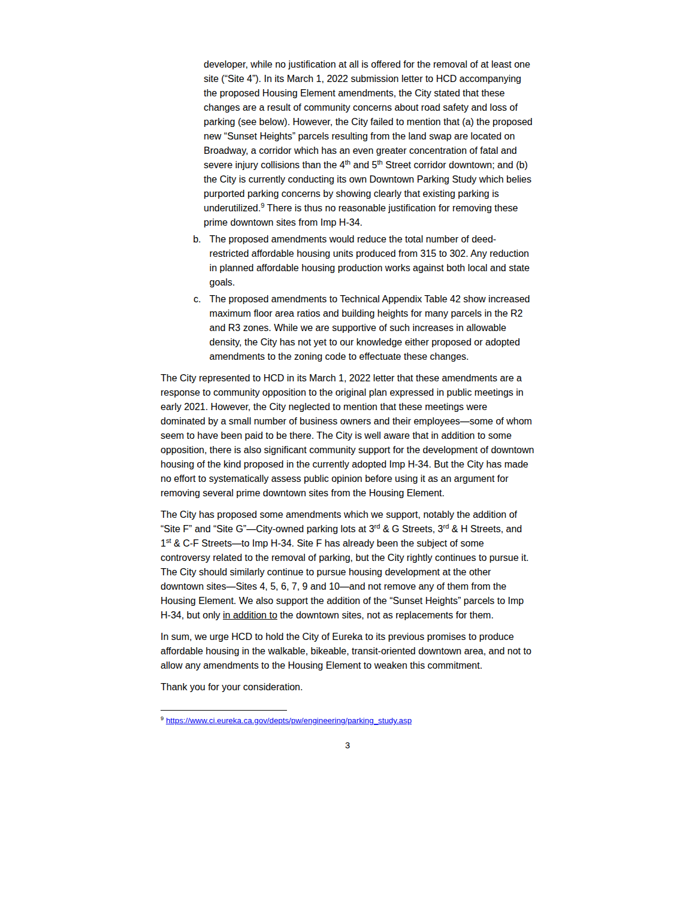developer, while no justification at all is offered for the removal of at least one site (“Site 4”). In its March 1, 2022 submission letter to HCD accompanying the proposed Housing Element amendments, the City stated that these changes are a result of community concerns about road safety and loss of parking (see below). However, the City failed to mention that (a) the proposed new “Sunset Heights” parcels resulting from the land swap are located on Broadway, a corridor which has an even greater concentration of fatal and severe injury collisions than the 4th and 5th Street corridor downtown; and (b) the City is currently conducting its own Downtown Parking Study which belies purported parking concerns by showing clearly that existing parking is underutilized.9 There is thus no reasonable justification for removing these prime downtown sites from Imp H-34.
The proposed amendments would reduce the total number of deed-restricted affordable housing units produced from 315 to 302. Any reduction in planned affordable housing production works against both local and state goals.
The proposed amendments to Technical Appendix Table 42 show increased maximum floor area ratios and building heights for many parcels in the R2 and R3 zones. While we are supportive of such increases in allowable density, the City has not yet to our knowledge either proposed or adopted amendments to the zoning code to effectuate these changes.
The City represented to HCD in its March 1, 2022 letter that these amendments are a response to community opposition to the original plan expressed in public meetings in early 2021. However, the City neglected to mention that these meetings were dominated by a small number of business owners and their employees—some of whom seem to have been paid to be there. The City is well aware that in addition to some opposition, there is also significant community support for the development of downtown housing of the kind proposed in the currently adopted Imp H-34. But the City has made no effort to systematically assess public opinion before using it as an argument for removing several prime downtown sites from the Housing Element.
The City has proposed some amendments which we support, notably the addition of “Site F” and “Site G”—City-owned parking lots at 3rd & G Streets, 3rd & H Streets, and 1st & C-F Streets—to Imp H-34. Site F has already been the subject of some controversy related to the removal of parking, but the City rightly continues to pursue it. The City should similarly continue to pursue housing development at the other downtown sites—Sites 4, 5, 6, 7, 9 and 10—and not remove any of them from the Housing Element. We also support the addition of the “Sunset Heights” parcels to Imp H-34, but only in addition to the downtown sites, not as replacements for them.
In sum, we urge HCD to hold the City of Eureka to its previous promises to produce affordable housing in the walkable, bikeable, transit-oriented downtown area, and not to allow any amendments to the Housing Element to weaken this commitment.
Thank you for your consideration.
9 https://www.ci.eureka.ca.gov/depts/pw/engineering/parking_study.asp
3